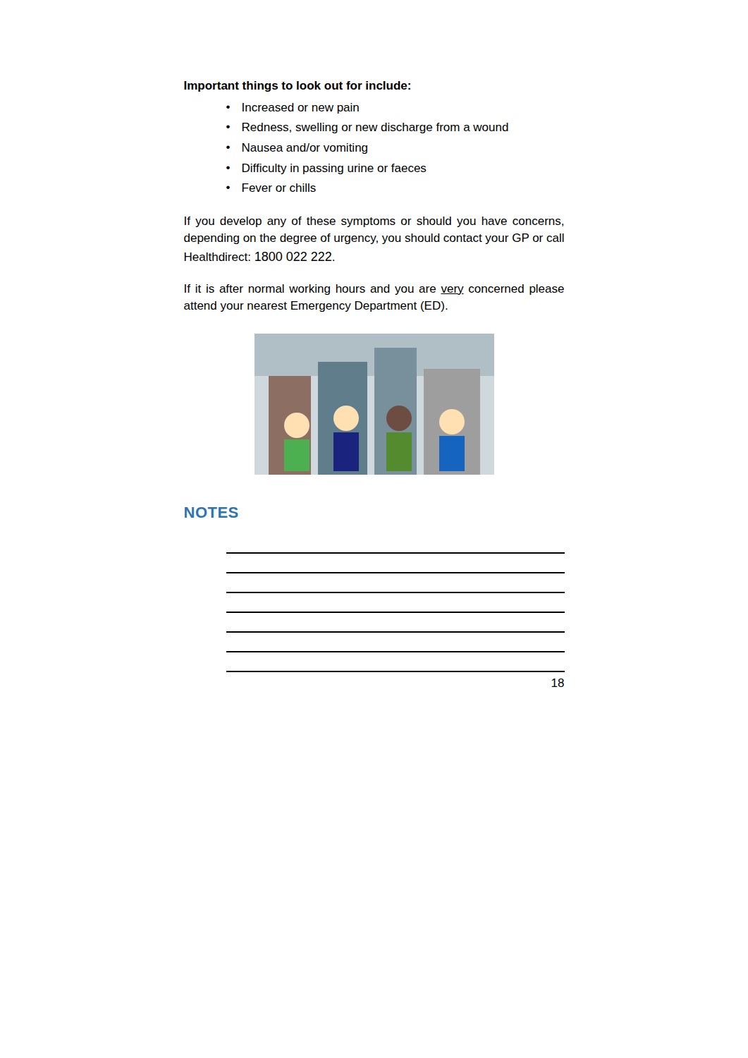Important things to look out for include:
Increased or new pain
Redness, swelling or new discharge from a wound
Nausea and/or vomiting
Difficulty in passing urine or faeces
Fever or chills
If you develop any of these symptoms or should you have concerns, depending on the degree of urgency, you should contact your GP or call Healthdirect: 1800 022 222.
If it is after normal working hours and you are very concerned please attend your nearest Emergency Department (ED).
NOTES
18